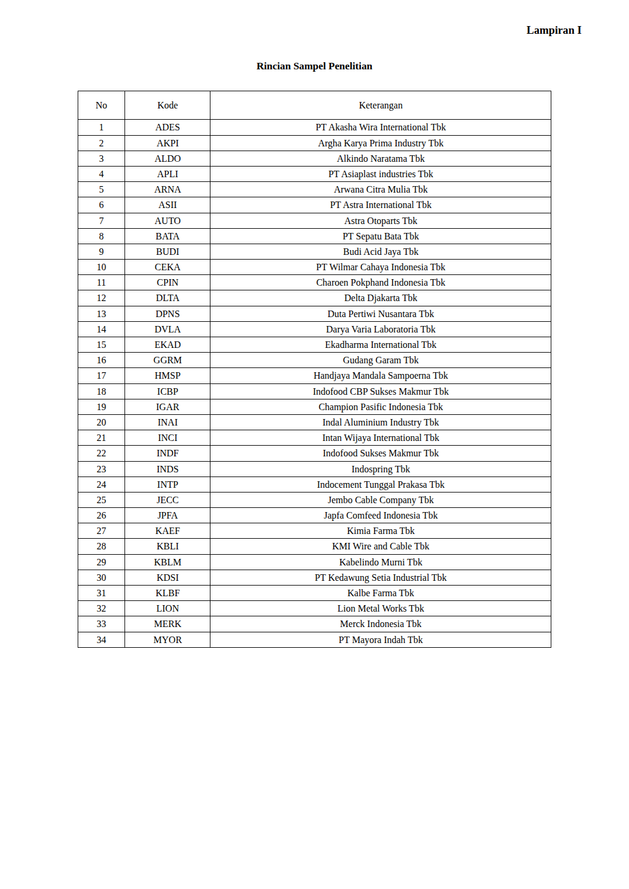Lampiran I
Rincian Sampel Penelitian
| No | Kode | Keterangan |
| --- | --- | --- |
| 1 | ADES | PT Akasha Wira International Tbk |
| 2 | AKPI | Argha Karya Prima Industry Tbk |
| 3 | ALDO | Alkindo Naratama Tbk |
| 4 | APLI | PT Asiaplast industries Tbk |
| 5 | ARNA | Arwana Citra Mulia Tbk |
| 6 | ASII | PT Astra International Tbk |
| 7 | AUTO | Astra Otoparts Tbk |
| 8 | BATA | PT Sepatu Bata Tbk |
| 9 | BUDI | Budi Acid Jaya Tbk |
| 10 | CEKA | PT Wilmar Cahaya Indonesia Tbk |
| 11 | CPIN | Charoen Pokphand Indonesia Tbk |
| 12 | DLTA | Delta Djakarta Tbk |
| 13 | DPNS | Duta Pertiwi Nusantara Tbk |
| 14 | DVLA | Darya Varia Laboratoria Tbk |
| 15 | EKAD | Ekadharma International Tbk |
| 16 | GGRM | Gudang Garam Tbk |
| 17 | HMSP | Handjaya Mandala Sampoerna Tbk |
| 18 | ICBP | Indofood CBP Sukses Makmur Tbk |
| 19 | IGAR | Champion Pasific Indonesia Tbk |
| 20 | INAI | Indal Aluminium Industry Tbk |
| 21 | INCI | Intan Wijaya International Tbk |
| 22 | INDF | Indofood Sukses Makmur Tbk |
| 23 | INDS | Indospring Tbk |
| 24 | INTP | Indocement Tunggal Prakasa Tbk |
| 25 | JECC | Jembo Cable Company Tbk |
| 26 | JPFA | Japfa Comfeed Indonesia Tbk |
| 27 | KAEF | Kimia Farma Tbk |
| 28 | KBLI | KMI Wire and Cable Tbk |
| 29 | KBLM | Kabelindo Murni Tbk |
| 30 | KDSI | PT Kedawung Setia Industrial Tbk |
| 31 | KLBF | Kalbe Farma Tbk |
| 32 | LION | Lion Metal Works Tbk |
| 33 | MERK | Merck Indonesia Tbk |
| 34 | MYOR | PT Mayora Indah Tbk |